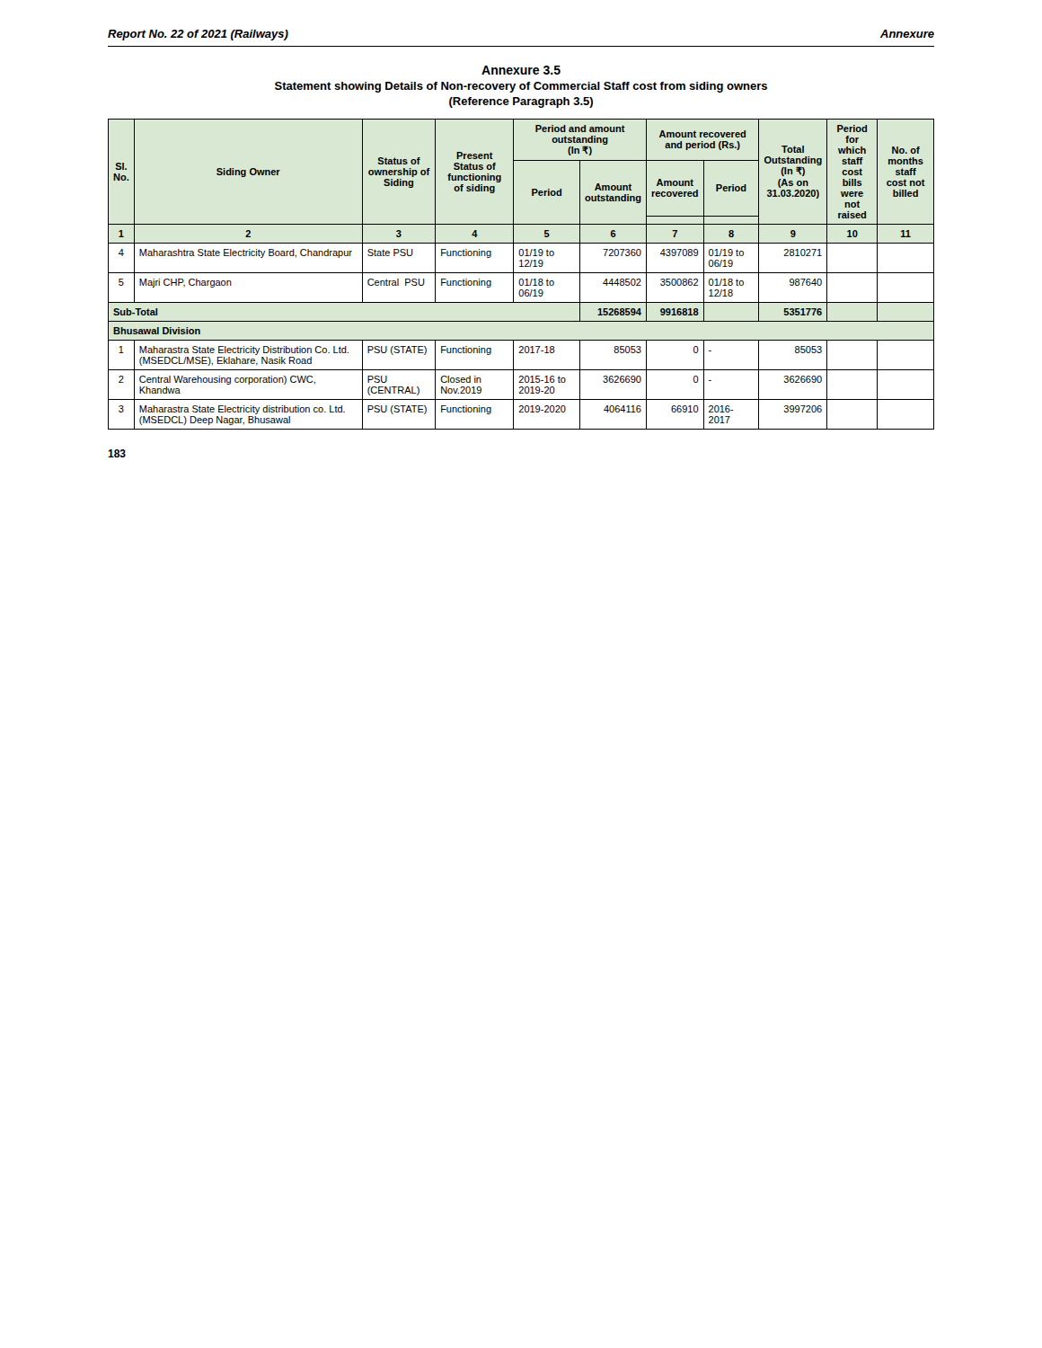Report No. 22 of 2021 (Railways)
Annexure
Annexure 3.5
Statement showing Details of Non-recovery of Commercial Staff cost from siding owners
(Reference Paragraph 3.5)
| Sl. No. | Siding Owner | Status of ownership of Siding | Present Status of functioning of siding | Period and amount outstanding (In ₹) | Amount recovered and period (Rs.) | Total Outstanding (In ₹) (As on 31.03.2020) | Period for which staff cost bills were not raised | No. of months staff cost not billed |
| --- | --- | --- | --- | --- | --- | --- | --- | --- |
| Period | Amount outstanding | Amount recovered | Period |
| 1 | 2 | 3 | 4 | 5 | 6 | 7 | 8 | 9 | 10 | 11 |
| 4 | Maharashtra State Electricity Board, Chandrapur | State PSU | Functioning | 01/19 to 12/19 | 7207360 | 4397089 | 01/19 to 06/19 | 2810271 | | |
| 5 | Majri CHP, Chargaon | Central PSU | Functioning | 01/18 to 06/19 | 4448502 | 3500862 | 01/18 to 12/18 | 987640 | | |
| Sub-Total | 15268594 | 9916818 | | 5351776 | | |
| Bhusawal Division |
| 1 | Maharastra State Electricity Distribution Co. Ltd. (MSEDCL/MSE), Eklahare, Nasik Road | PSU (STATE) | Functioning | 2017-18 | 85053 | 0 | - | 85053 | | |
| 2 | Central Warehousing corporation) CWC, Khandwa | PSU (CENTRAL) | Closed in Nov.2019 | 2015-16 to 2019-20 | 3626690 | 0 | - | 3626690 | | |
| 3 | Maharastra State Electricity distribution co. Ltd.(MSEDCL) Deep Nagar, Bhusawal | PSU (STATE) | Functioning | 2019-2020 | 4064116 | 66910 | 2016-2017 | 3997206 | | |
183